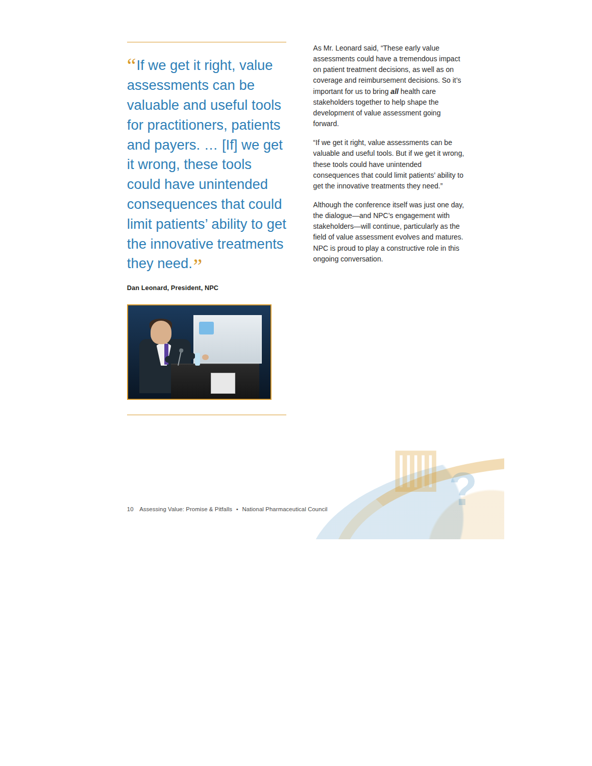▥
?
“If we get it right, value assessments can be valuable and useful tools for practitioners, patients and payers. … [If] we get it wrong, these tools could have unintended consequences that could limit patients’ ability to get the innovative treatments they need.”
Dan Leonard, President, NPC
As Mr. Leonard said, “These early value assessments could have a tremendous impact on patient treatment decisions, as well as on coverage and reimbursement decisions. So it’s important for us to bring all health care stakeholders together to help shape the development of value assessment going forward.
“If we get it right, value assessments can be valuable and useful tools. But if we get it wrong, these tools could have unintended consequences that could limit patients’ ability to get the innovative treatments they need.”
Although the conference itself was just one day, the dialogue—and NPC’s engagement with stakeholders—will continue, particularly as the field of value assessment evolves and matures. NPC is proud to play a constructive role in this ongoing conversation.
10 Assessing Value: Promise & Pitfalls•National Pharmaceutical Council